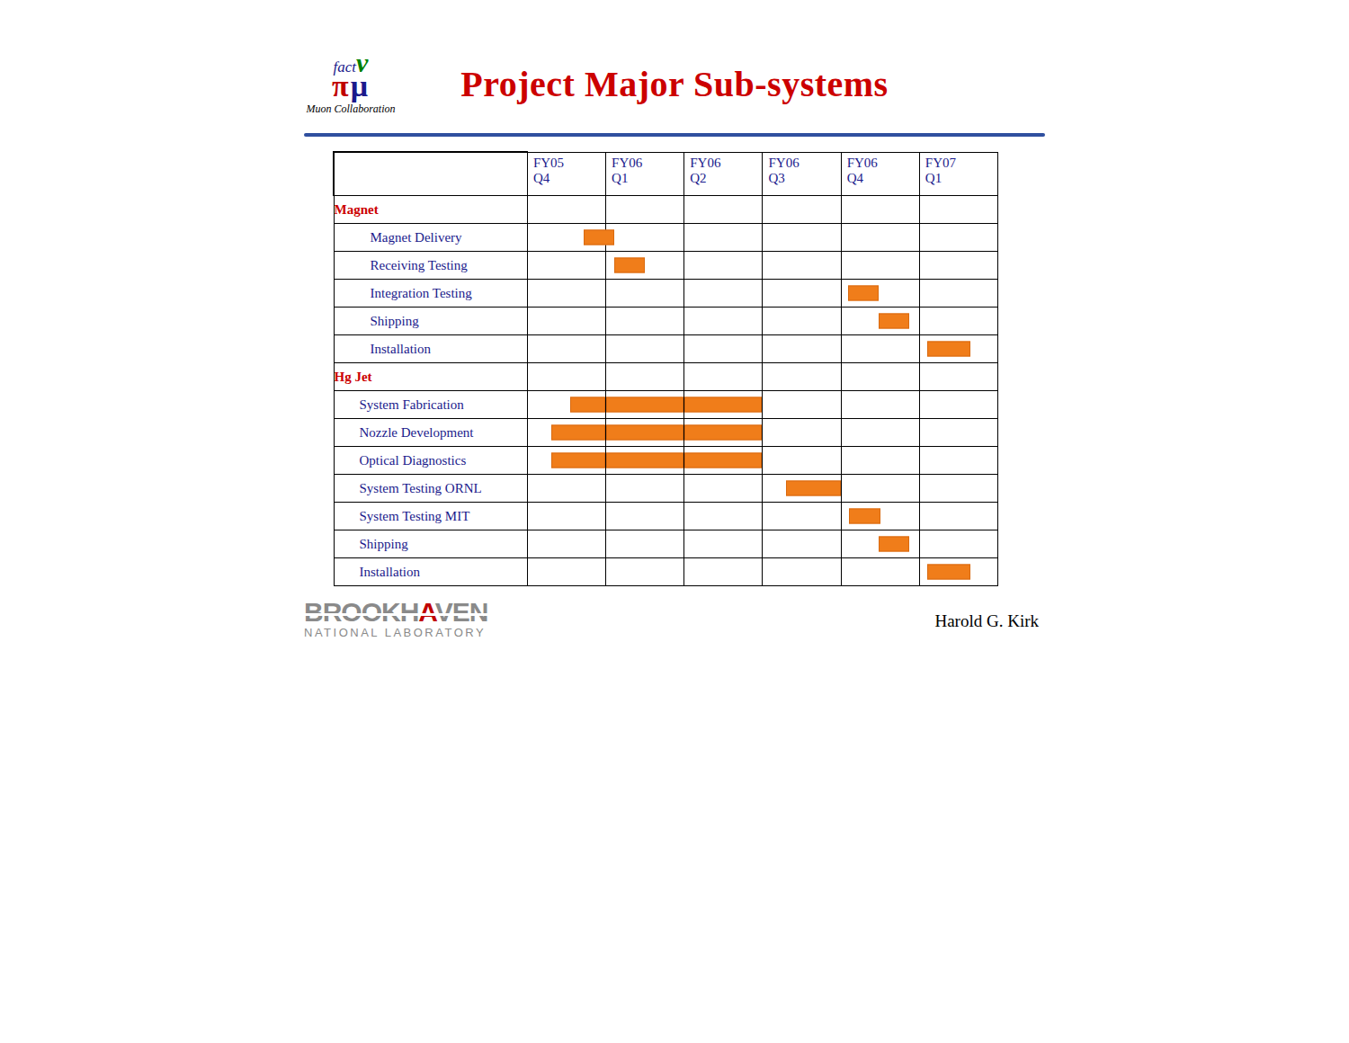fact ν
πμ
Muon Collaboration
Project Major Sub-systems
| | FY05 Q4 | FY06 Q1 | FY06 Q2 | FY06 Q3 | FY06 Q4 | FY07 Q1 |
| --- | --- | --- | --- | --- | --- | --- |
| Magnet | | | | | | |
| Magnet Delivery | | | | | | |
| Receiving Testing | | | | | | |
| Integration Testing | | | | | | |
| Shipping | | | | | | |
| Installation | | | | | | |
| Hg Jet | | | | | | |
| System Fabrication | | | | | | |
| Nozzle Development | | | | | | |
| Optical Diagnostics | | | | | | |
| System Testing ORNL | | | | | | |
| System Testing MIT | | | | | | |
| Shipping | | | | | | |
| Installation | | | | | | |
BROOKHAVEN
NATIONAL LABORATORY
Harold G. Kirk